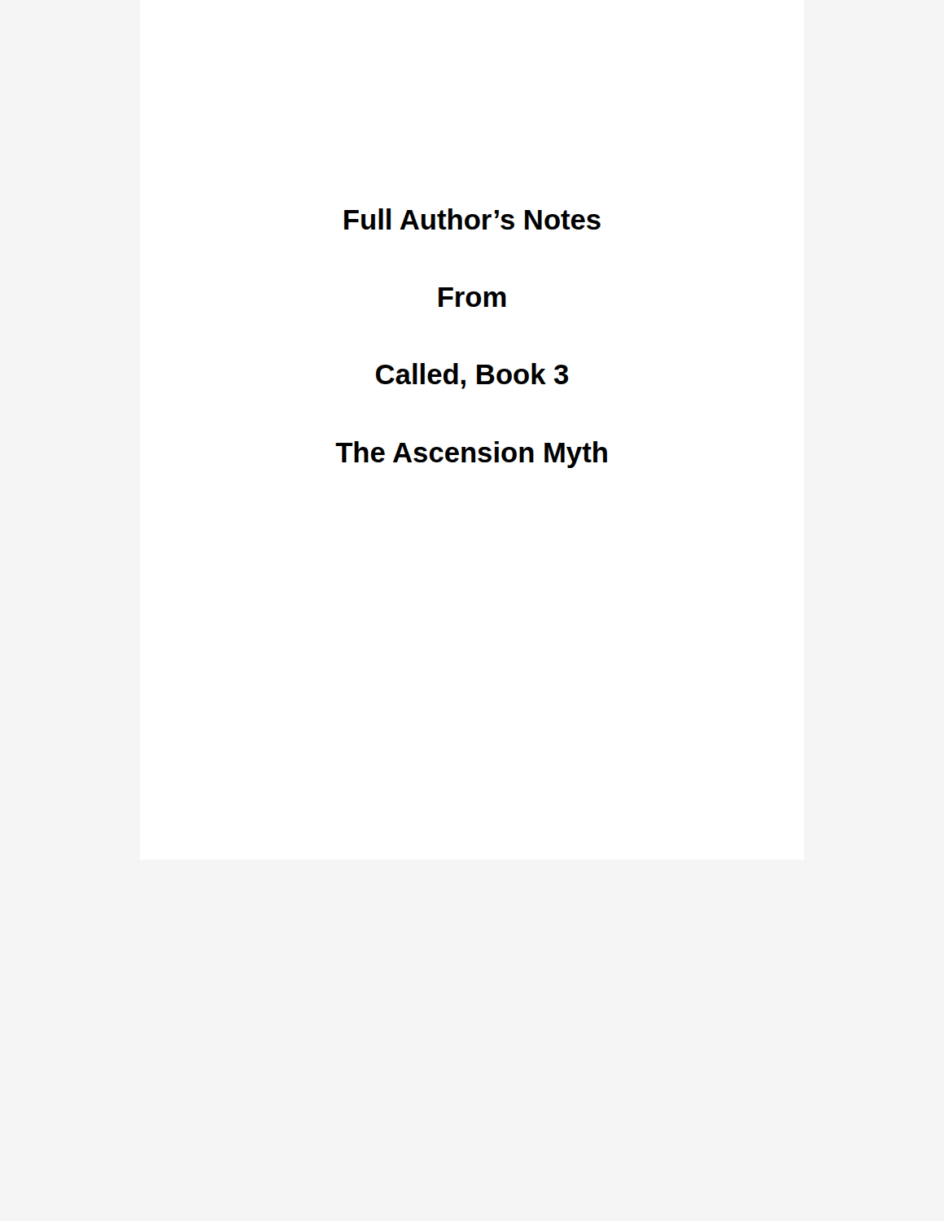Full Author’s Notes
From
Called, Book 3
The Ascension Myth